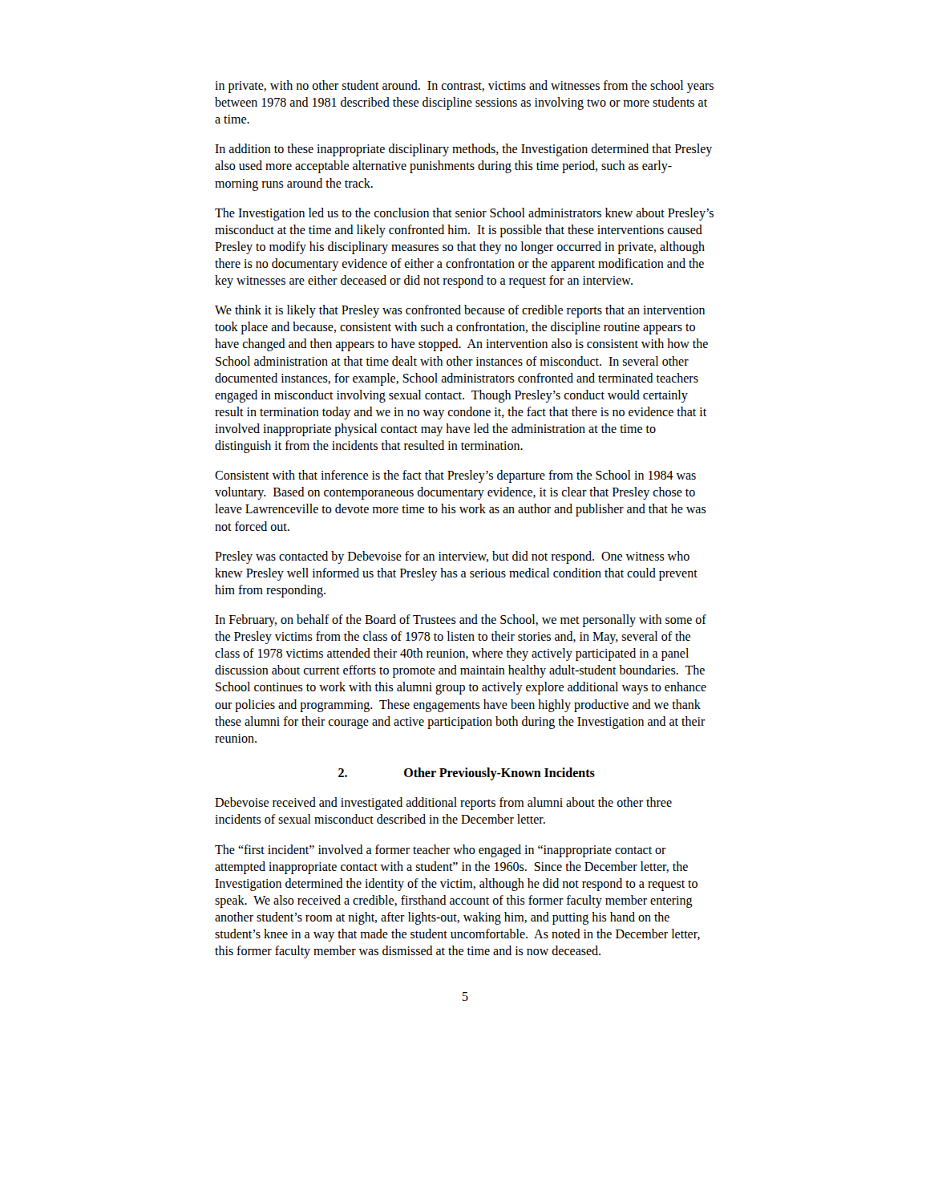in private, with no other student around. In contrast, victims and witnesses from the school years between 1978 and 1981 described these discipline sessions as involving two or more students at a time.
In addition to these inappropriate disciplinary methods, the Investigation determined that Presley also used more acceptable alternative punishments during this time period, such as early-morning runs around the track.
The Investigation led us to the conclusion that senior School administrators knew about Presley’s misconduct at the time and likely confronted him. It is possible that these interventions caused Presley to modify his disciplinary measures so that they no longer occurred in private, although there is no documentary evidence of either a confrontation or the apparent modification and the key witnesses are either deceased or did not respond to a request for an interview.
We think it is likely that Presley was confronted because of credible reports that an intervention took place and because, consistent with such a confrontation, the discipline routine appears to have changed and then appears to have stopped. An intervention also is consistent with how the School administration at that time dealt with other instances of misconduct. In several other documented instances, for example, School administrators confronted and terminated teachers engaged in misconduct involving sexual contact. Though Presley’s conduct would certainly result in termination today and we in no way condone it, the fact that there is no evidence that it involved inappropriate physical contact may have led the administration at the time to distinguish it from the incidents that resulted in termination.
Consistent with that inference is the fact that Presley’s departure from the School in 1984 was voluntary. Based on contemporaneous documentary evidence, it is clear that Presley chose to leave Lawrenceville to devote more time to his work as an author and publisher and that he was not forced out.
Presley was contacted by Debevoise for an interview, but did not respond. One witness who knew Presley well informed us that Presley has a serious medical condition that could prevent him from responding.
In February, on behalf of the Board of Trustees and the School, we met personally with some of the Presley victims from the class of 1978 to listen to their stories and, in May, several of the class of 1978 victims attended their 40th reunion, where they actively participated in a panel discussion about current efforts to promote and maintain healthy adult-student boundaries. The School continues to work with this alumni group to actively explore additional ways to enhance our policies and programming. These engagements have been highly productive and we thank these alumni for their courage and active participation both during the Investigation and at their reunion.
2. Other Previously-Known Incidents
Debevoise received and investigated additional reports from alumni about the other three incidents of sexual misconduct described in the December letter.
The “first incident” involved a former teacher who engaged in “inappropriate contact or attempted inappropriate contact with a student” in the 1960s. Since the December letter, the Investigation determined the identity of the victim, although he did not respond to a request to speak. We also received a credible, firsthand account of this former faculty member entering another student’s room at night, after lights-out, waking him, and putting his hand on the student’s knee in a way that made the student uncomfortable. As noted in the December letter, this former faculty member was dismissed at the time and is now deceased.
5